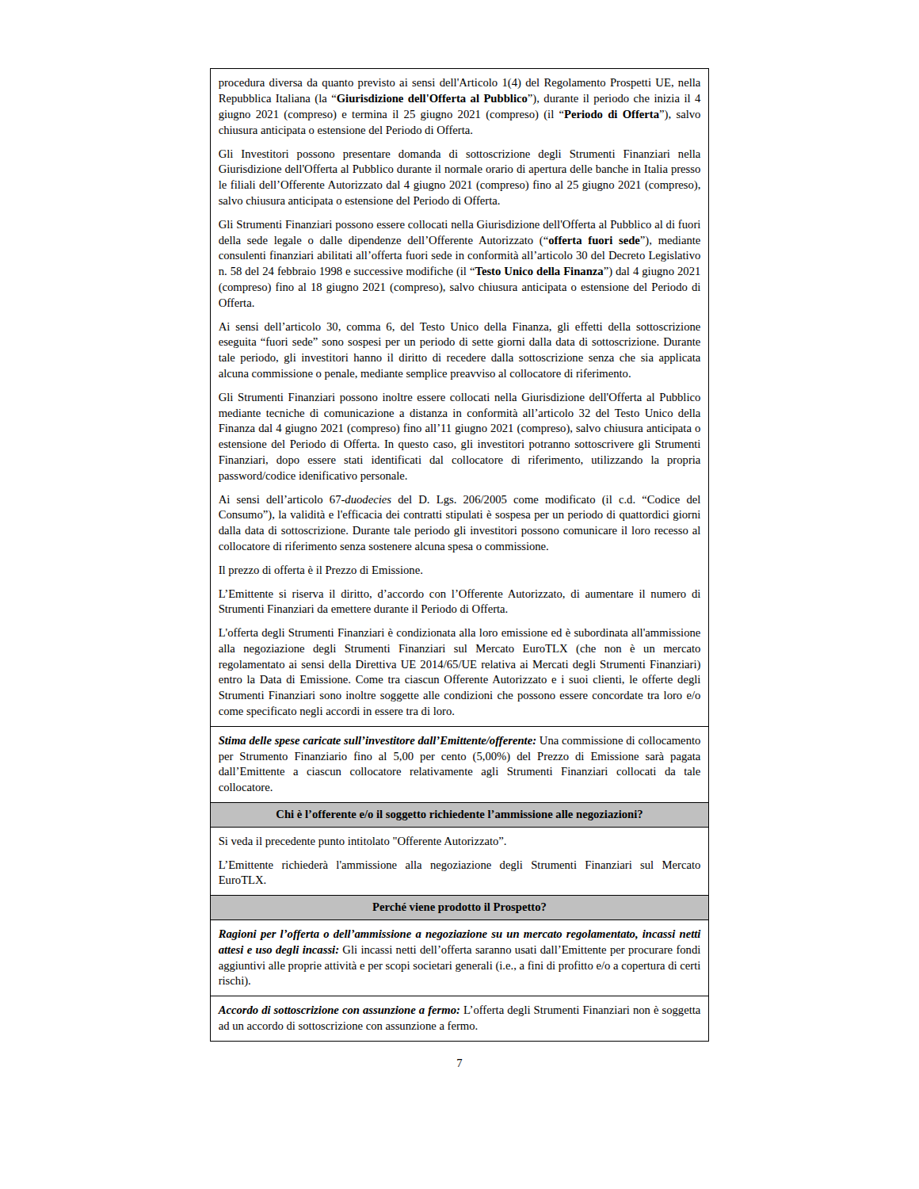procedura diversa da quanto previsto ai sensi dell'Articolo 1(4) del Regolamento Prospetti UE, nella Repubblica Italiana (la “Giurisdizione dell'Offerta al Pubblico”), durante il periodo che inizia il 4 giugno 2021 (compreso) e termina il 25 giugno 2021 (compreso) (il “Periodo di Offerta”), salvo chiusura anticipata o estensione del Periodo di Offerta.
Gli Investitori possono presentare domanda di sottoscrizione degli Strumenti Finanziari nella Giurisdizione dell'Offerta al Pubblico durante il normale orario di apertura delle banche in Italia presso le filiali dell’Offerente Autorizzato dal 4 giugno 2021 (compreso) fino al 25 giugno 2021 (compreso), salvo chiusura anticipata o estensione del Periodo di Offerta.
Gli Strumenti Finanziari possono essere collocati nella Giurisdizione dell'Offerta al Pubblico al di fuori della sede legale o dalle dipendenze dell’Offerente Autorizzato (“offerta fuori sede”), mediante consulenti finanziari abilitati all’offerta fuori sede in conformità all’articolo 30 del Decreto Legislativo n. 58 del 24 febbraio 1998 e successive modifiche (il “Testo Unico della Finanza”) dal 4 giugno 2021 (compreso) fino al 18 giugno 2021 (compreso), salvo chiusura anticipata o estensione del Periodo di Offerta.
Ai sensi dell’articolo 30, comma 6, del Testo Unico della Finanza, gli effetti della sottoscrizione eseguita “fuori sede” sono sospesi per un periodo di sette giorni dalla data di sottoscrizione. Durante tale periodo, gli investitori hanno il diritto di recedere dalla sottoscrizione senza che sia applicata alcuna commissione o penale, mediante semplice preavviso al collocatore di riferimento.
Gli Strumenti Finanziari possono inoltre essere collocati nella Giurisdizione dell'Offerta al Pubblico mediante tecniche di comunicazione a distanza in conformità all’articolo 32 del Testo Unico della Finanza dal 4 giugno 2021 (compreso) fino all’11 giugno 2021 (compreso), salvo chiusura anticipata o estensione del Periodo di Offerta. In questo caso, gli investitori potranno sottoscrivere gli Strumenti Finanziari, dopo essere stati identificati dal collocatore di riferimento, utilizzando la propria password/codice idenificativo personale.
Ai sensi dell’articolo 67-duodecies del D. Lgs. 206/2005 come modificato (il c.d. “Codice del Consumo”), la validità e l'efficacia dei contratti stipulati è sospesa per un periodo di quattordici giorni dalla data di sottoscrizione. Durante tale periodo gli investitori possono comunicare il loro recesso al collocatore di riferimento senza sostenere alcuna spesa o commissione.
Il prezzo di offerta è il Prezzo di Emissione.
L’Emittente si riserva il diritto, d’accordo con l’Offerente Autorizzato, di aumentare il numero di Strumenti Finanziari da emettere durante il Periodo di Offerta.
L'offerta degli Strumenti Finanziari è condizionata alla loro emissione ed è subordinata all'ammissione alla negoziazione degli Strumenti Finanziari sul Mercato EuroTLX (che non è un mercato regolamentato ai sensi della Direttiva UE 2014/65/UE relativa ai Mercati degli Strumenti Finanziari) entro la Data di Emissione. Come tra ciascun Offerente Autorizzato e i suoi clienti, le offerte degli Strumenti Finanziari sono inoltre soggette alle condizioni che possono essere concordate tra loro e/o come specificato negli accordi in essere tra di loro.
Stima delle spese caricate sull’investitore dall’Emittente/offerente: Una commissione di collocamento per Strumento Finanziario fino al 5,00 per cento (5,00%) del Prezzo di Emissione sarà pagata dall’Emittente a ciascun collocatore relativamente agli Strumenti Finanziari collocati da tale collocatore.
Chi è l’offerente e/o il soggetto richiedente l’ammissione alle negoziazioni?
Si veda il precedente punto intitolato "Offerente Autorizzato”.
L’Emittente richiederà l'ammissione alla negoziazione degli Strumenti Finanziari sul Mercato EuroTLX.
Perché viene prodotto il Prospetto?
Ragioni per l’offerta o dell’ammissione a negoziazione su un mercato regolamentato, incassi netti attesi e uso degli incassi: Gli incassi netti dell’offerta saranno usati dall’Emittente per procurare fondi aggiuntivi alle proprie attività e per scopi societari generali (i.e., a fini di profitto e/o a copertura di certi rischi).
Accordo di sottoscrizione con assunzione a fermo: L’offerta degli Strumenti Finanziari non è soggetta ad un accordo di sottoscrizione con assunzione a fermo.
7